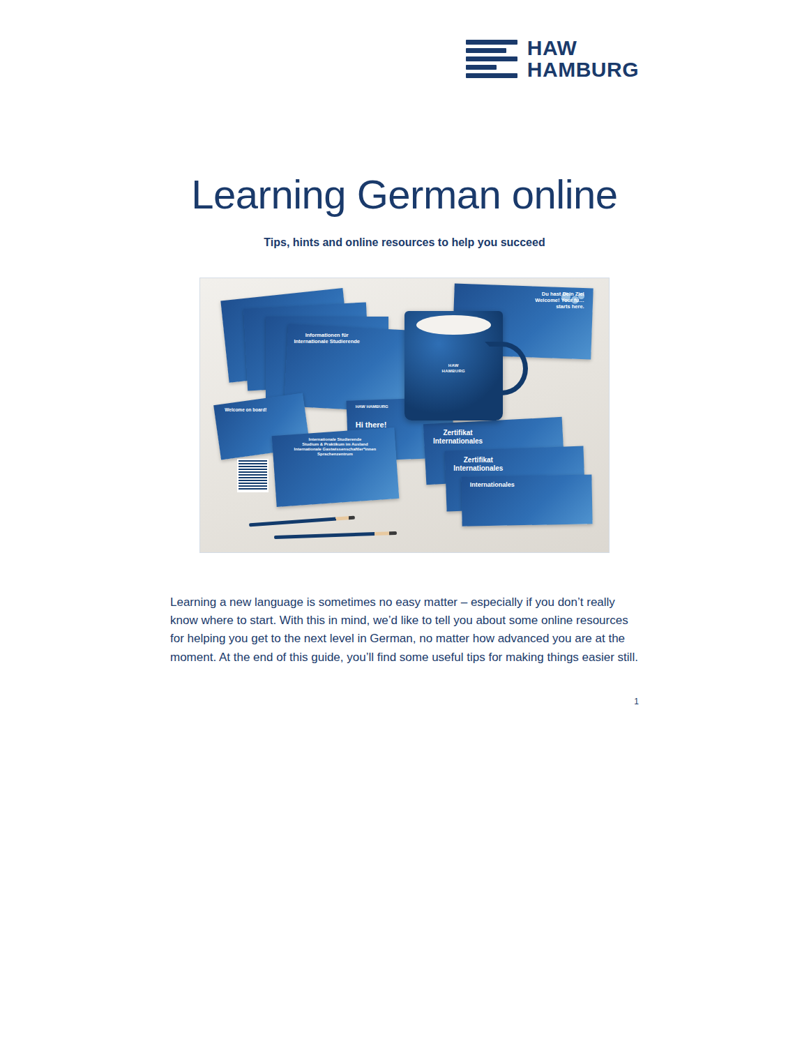HAW
HAMBURG
Learning German online
Tips, hints and online resources to help you succeed
HAW
HAMBURG
Informationen für
Internationale Studierende
Du hast Dein Ziel
Welcome! Your fu…
starts here.
Hi there!
Zertifikat
Internationales
Zertifikat
Internationales
Welcome on board!
Internationale Studierende
Studium & Praktikum im Ausland
Internationale Gastwissenschaftler*innen
Sprachenzentrum
Internationales
HAW HAMBURG
Learning a new language is sometimes no easy matter – especially if you don’t really know where to start. With this in mind, we’d like to tell you about some online resources for helping you get to the next level in German, no matter how advanced you are at the moment. At the end of this guide, you’ll find some useful tips for making things easier still.
1